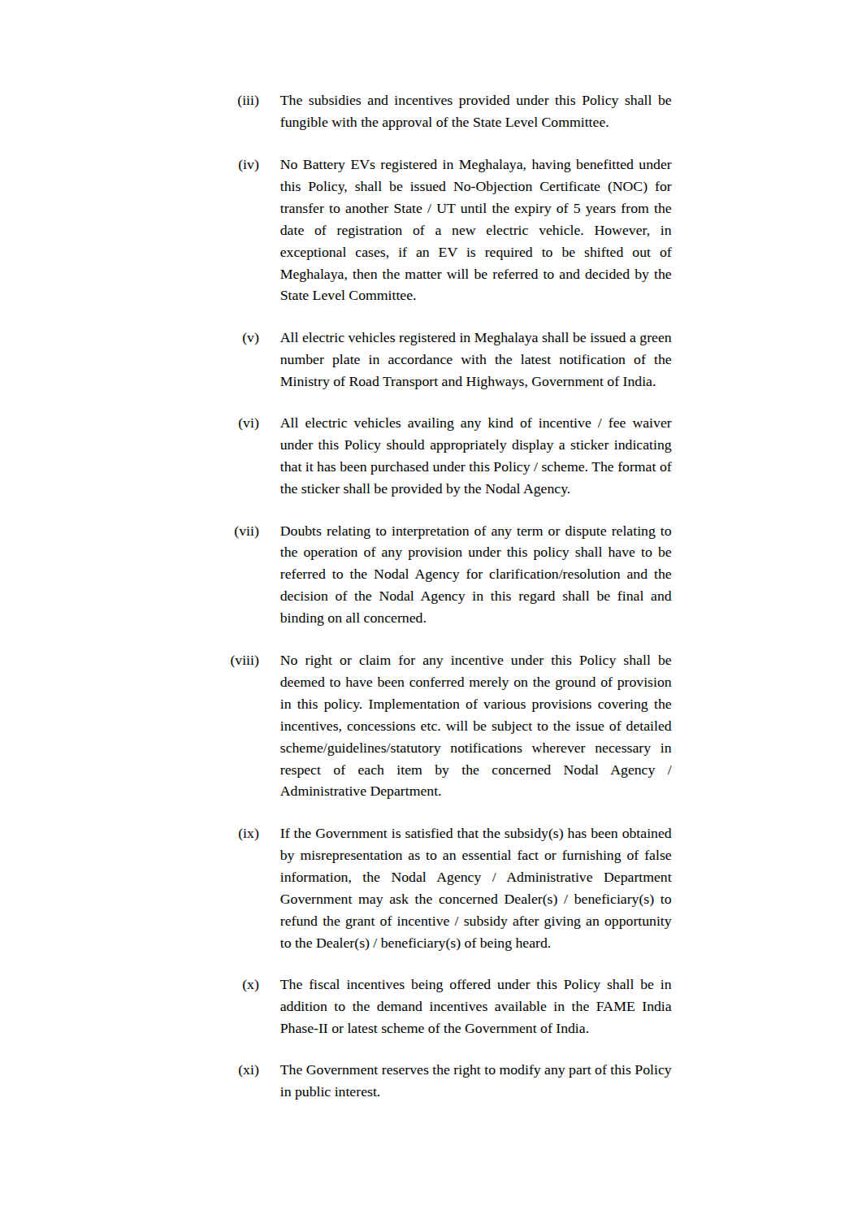(iii) The subsidies and incentives provided under this Policy shall be fungible with the approval of the State Level Committee.
(iv) No Battery EVs registered in Meghalaya, having benefitted under this Policy, shall be issued No-Objection Certificate (NOC) for transfer to another State / UT until the expiry of 5 years from the date of registration of a new electric vehicle. However, in exceptional cases, if an EV is required to be shifted out of Meghalaya, then the matter will be referred to and decided by the State Level Committee.
(v) All electric vehicles registered in Meghalaya shall be issued a green number plate in accordance with the latest notification of the Ministry of Road Transport and Highways, Government of India.
(vi) All electric vehicles availing any kind of incentive / fee waiver under this Policy should appropriately display a sticker indicating that it has been purchased under this Policy / scheme. The format of the sticker shall be provided by the Nodal Agency.
(vii) Doubts relating to interpretation of any term or dispute relating to the operation of any provision under this policy shall have to be referred to the Nodal Agency for clarification/resolution and the decision of the Nodal Agency in this regard shall be final and binding on all concerned.
(viii) No right or claim for any incentive under this Policy shall be deemed to have been conferred merely on the ground of provision in this policy. Implementation of various provisions covering the incentives, concessions etc. will be subject to the issue of detailed scheme/guidelines/statutory notifications wherever necessary in respect of each item by the concerned Nodal Agency / Administrative Department.
(ix) If the Government is satisfied that the subsidy(s) has been obtained by misrepresentation as to an essential fact or furnishing of false information, the Nodal Agency / Administrative Department Government may ask the concerned Dealer(s) / beneficiary(s) to refund the grant of incentive / subsidy after giving an opportunity to the Dealer(s) / beneficiary(s) of being heard.
(x) The fiscal incentives being offered under this Policy shall be in addition to the demand incentives available in the FAME India Phase-II or latest scheme of the Government of India.
(xi) The Government reserves the right to modify any part of this Policy in public interest.